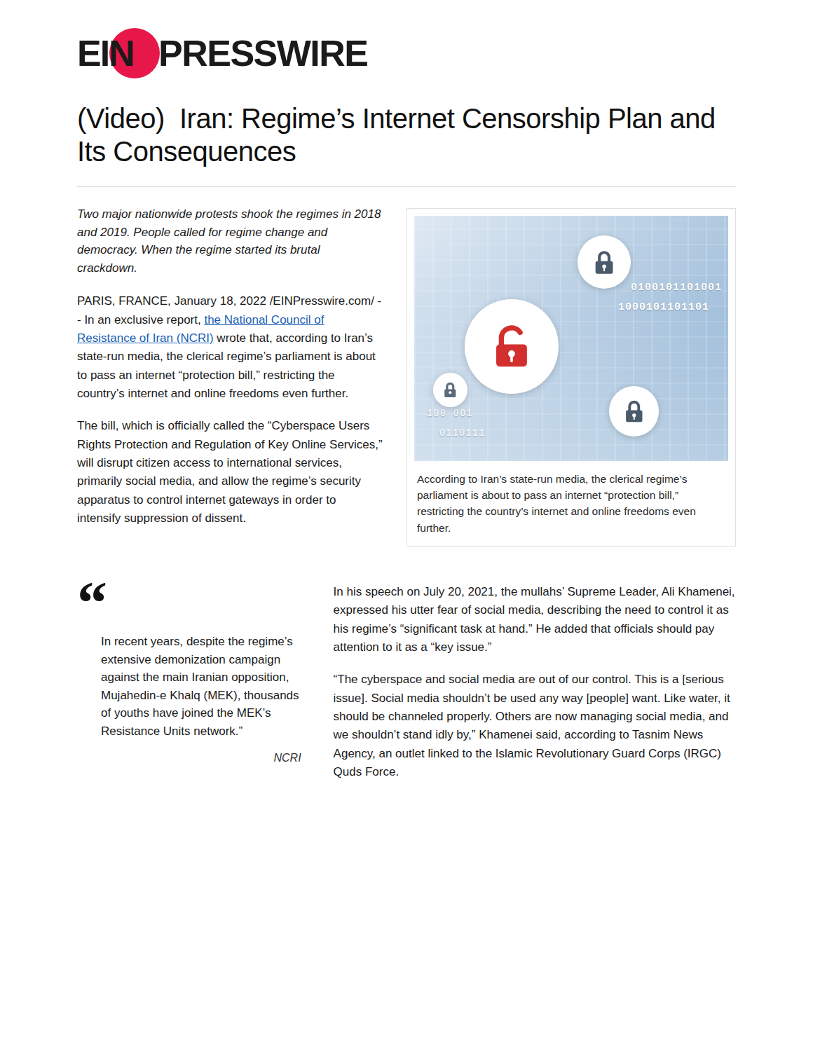EIN
PRESSWIRE
(Video) Iran: Regime’s Internet Censorship Plan and Its Consequences
0100101101001 1000101101101 100 001 0110111
According to Iran’s state-run media, the clerical regime’s parliament is about to pass an internet “protection bill,” restricting the country’s internet and online freedoms even further.
Two major nationwide protests shook the regimes in 2018 and 2019. People called for regime change and democracy. When the regime started its brutal crackdown.
PARIS, FRANCE, January 18, 2022 /EINPresswire.com/ -- In an exclusive report, the National Council of Resistance of Iran (NCRI) wrote that, according to Iran’s state-run media, the clerical regime’s parliament is about to pass an internet “protection bill,” restricting the country’s internet and online freedoms even further.
The bill, which is officially called the “Cyberspace Users Rights Protection and Regulation of Key Online Services,” will disrupt citizen access to international services, primarily social media, and allow the regime’s security apparatus to control internet gateways in order to intensify suppression of dissent.
“
In recent years, despite the regime’s extensive demonization campaign against the main Iranian opposition, Mujahedin-e Khalq (MEK), thousands of youths have joined the MEK’s Resistance Units network.”
NCRI
In his speech on July 20, 2021, the mullahs’ Supreme Leader, Ali Khamenei, expressed his utter fear of social media, describing the need to control it as his regime’s “significant task at hand.” He added that officials should pay attention to it as a “key issue.”
“The cyberspace and social media are out of our control. This is a [serious issue]. Social media shouldn’t be used any way [people] want. Like water, it should be channeled properly. Others are now managing social media, and we shouldn’t stand idly by,” Khamenei said, according to Tasnim News Agency, an outlet linked to the Islamic Revolutionary Guard Corps (IRGC) Quds Force.